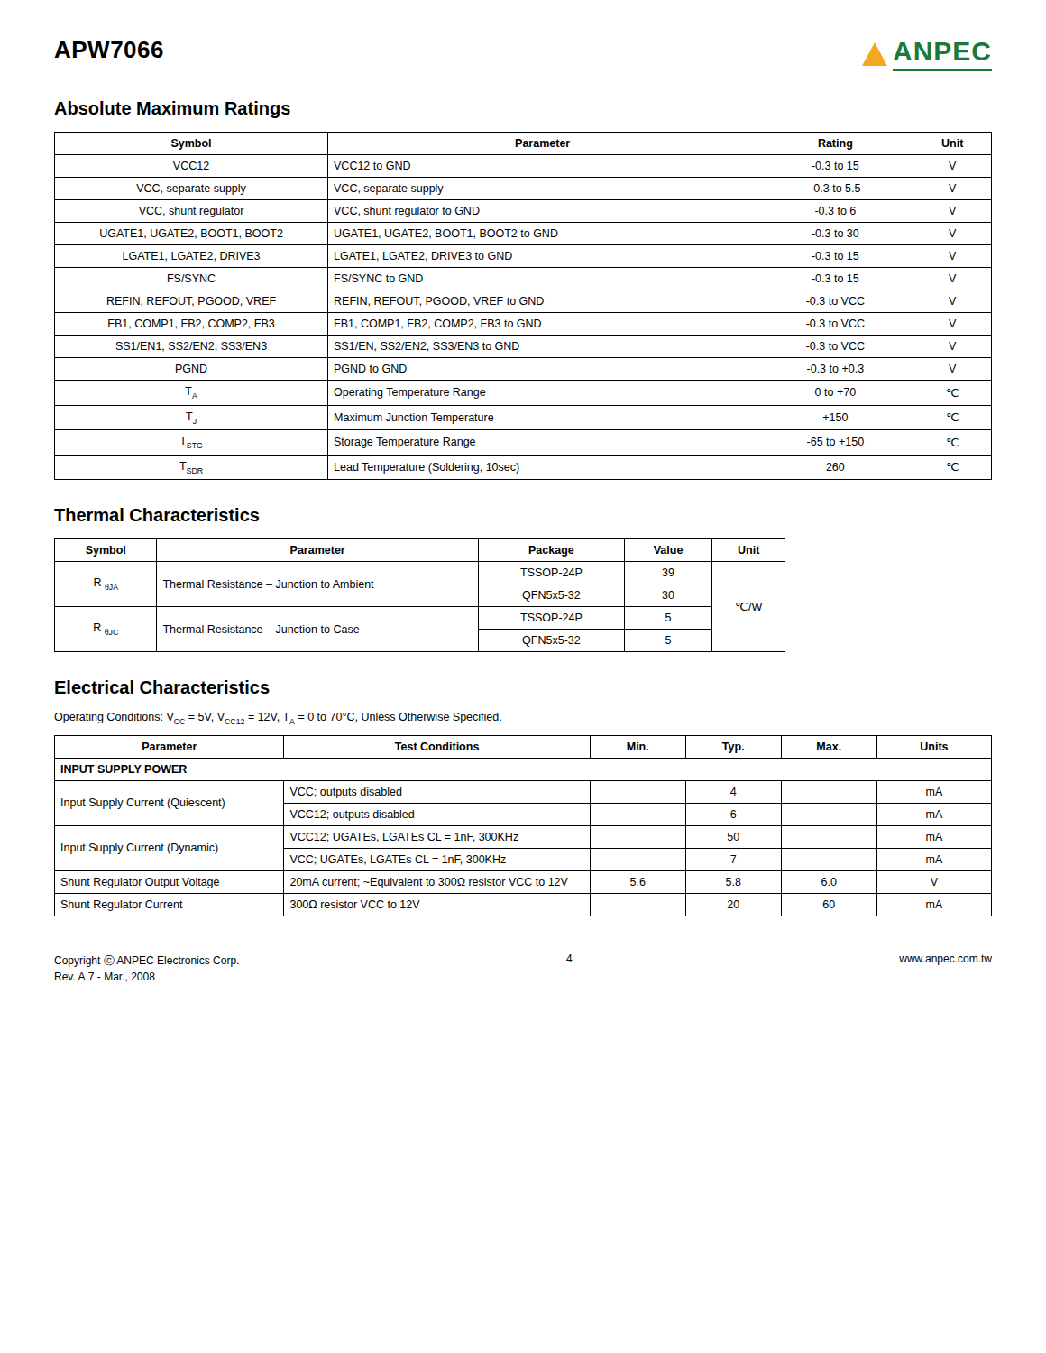APW7066
ANPEC
Absolute Maximum Ratings
| Symbol | Parameter | Rating | Unit |
| --- | --- | --- | --- |
| VCC12 | VCC12 to GND | -0.3 to 15 | V |
| VCC, separate supply | VCC, separate supply | -0.3 to 5.5 | V |
| VCC, shunt regulator | VCC, shunt regulator to GND | -0.3 to 6 | V |
| UGATE1, UGATE2, BOOT1, BOOT2 | UGATE1, UGATE2, BOOT1, BOOT2 to GND | -0.3 to 30 | V |
| LGATE1, LGATE2, DRIVE3 | LGATE1, LGATE2, DRIVE3 to GND | -0.3 to 15 | V |
| FS/SYNC | FS/SYNC to GND | -0.3 to 15 | V |
| REFIN, REFOUT, PGOOD, VREF | REFIN, REFOUT, PGOOD, VREF to GND | -0.3 to VCC | V |
| FB1, COMP1, FB2, COMP2, FB3 | FB1, COMP1, FB2, COMP2, FB3 to GND | -0.3 to VCC | V |
| SS1/EN1, SS2/EN2, SS3/EN3 | SS1/EN, SS2/EN2, SS3/EN3 to GND | -0.3 to VCC | V |
| PGND | PGND to GND | -0.3 to +0.3 | V |
| T A | Operating Temperature Range | 0 to +70 | ℃ |
| T J | Maximum Junction Temperature | +150 | ℃ |
| T STG | Storage Temperature Range | -65 to +150 | ℃ |
| T SDR | Lead Temperature (Soldering, 10sec) | 260 | ℃ |
Thermal Characteristics
| Symbol | Parameter | Package | Value | Unit |
| --- | --- | --- | --- | --- |
| R θJA | Thermal Resistance – Junction to Ambient | TSSOP-24P | 39 | ℃/W |
| QFN5x5-32 | 30 |
| R θJC | Thermal Resistance – Junction to Case | TSSOP-24P | 5 |
| QFN5x5-32 | 5 |
Electrical Characteristics
Operating Conditions: VCC = 5V, VCC12 = 12V, TA = 0 to 70°C, Unless Otherwise Specified.
| Parameter | Test Conditions | Min. | Typ. | Max. | Units |
| --- | --- | --- | --- | --- | --- |
| INPUT SUPPLY POWER |
| Input Supply Current (Quiescent) | VCC; outputs disabled | | 4 | | mA |
| VCC12; outputs disabled | | 6 | | mA |
| Input Supply Current (Dynamic) | VCC12; UGATEs, LGATEs CL = 1nF, 300KHz | | 50 | | mA |
| VCC; UGATEs, LGATEs CL = 1nF, 300KHz | | 7 | | mA |
| Shunt Regulator Output Voltage | 20mA current; ~Equivalent to 300Ω resistor VCC to 12V | 5.6 | 5.8 | 6.0 | V |
| Shunt Regulator Current | 300Ω resistor VCC to 12V | | 20 | 60 | mA |
Copyright ⓒ ANPEC Electronics Corp.
Rev. A.7 - Mar., 2008
4
www.anpec.com.tw